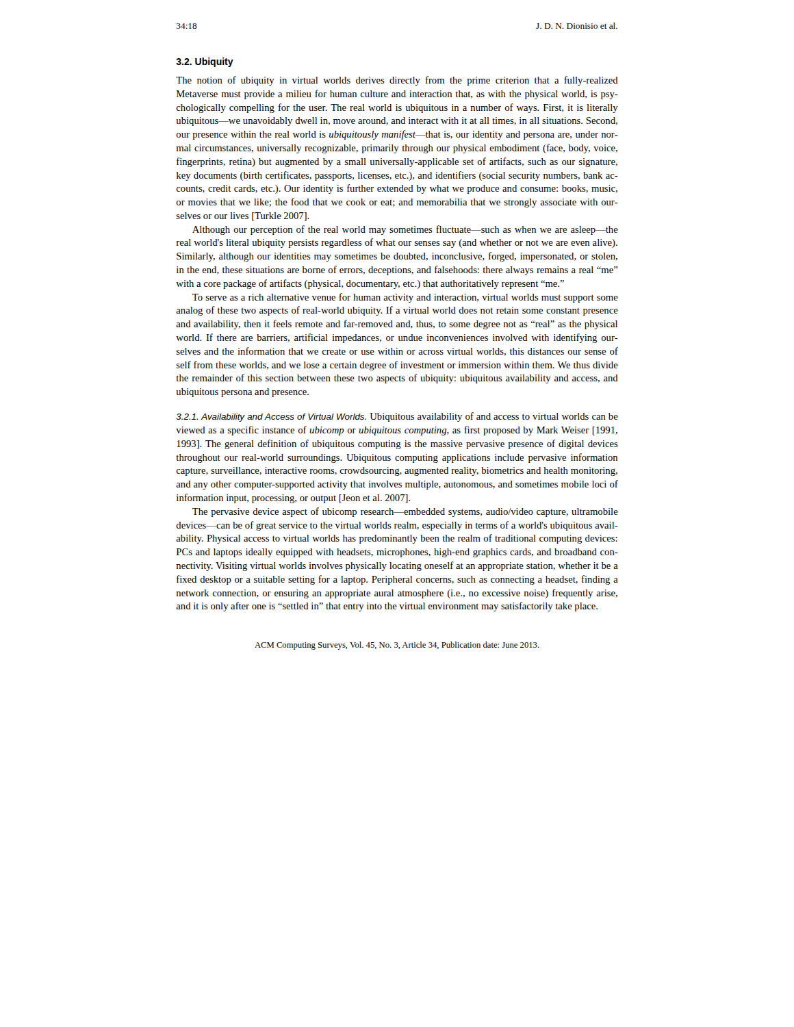34:18 J. D. N. Dionisio et al.
3.2. Ubiquity
The notion of ubiquity in virtual worlds derives directly from the prime criterion that a fully-realized Metaverse must provide a milieu for human culture and interaction that, as with the physical world, is psychologically compelling for the user. The real world is ubiquitous in a number of ways. First, it is literally ubiquitous—we unavoidably dwell in, move around, and interact with it at all times, in all situations. Second, our presence within the real world is ubiquitously manifest—that is, our identity and persona are, under normal circumstances, universally recognizable, primarily through our physical embodiment (face, body, voice, fingerprints, retina) but augmented by a small universally-applicable set of artifacts, such as our signature, key documents (birth certificates, passports, licenses, etc.), and identifiers (social security numbers, bank accounts, credit cards, etc.). Our identity is further extended by what we produce and consume: books, music, or movies that we like; the food that we cook or eat; and memorabilia that we strongly associate with ourselves or our lives [Turkle 2007].
Although our perception of the real world may sometimes fluctuate—such as when we are asleep—the real world's literal ubiquity persists regardless of what our senses say (and whether or not we are even alive). Similarly, although our identities may sometimes be doubted, inconclusive, forged, impersonated, or stolen, in the end, these situations are borne of errors, deceptions, and falsehoods: there always remains a real “me” with a core package of artifacts (physical, documentary, etc.) that authoritatively represent “me.”
To serve as a rich alternative venue for human activity and interaction, virtual worlds must support some analog of these two aspects of real-world ubiquity. If a virtual world does not retain some constant presence and availability, then it feels remote and far-removed and, thus, to some degree not as “real” as the physical world. If there are barriers, artificial impedances, or undue inconveniences involved with identifying ourselves and the information that we create or use within or across virtual worlds, this distances our sense of self from these worlds, and we lose a certain degree of investment or immersion within them. We thus divide the remainder of this section between these two aspects of ubiquity: ubiquitous availability and access, and ubiquitous persona and presence.
3.2.1. Availability and Access of Virtual Worlds.
Ubiquitous availability of and access to virtual worlds can be viewed as a specific instance of ubicomp or ubiquitous computing, as first proposed by Mark Weiser [1991, 1993]. The general definition of ubiquitous computing is the massive pervasive presence of digital devices throughout our real-world surroundings. Ubiquitous computing applications include pervasive information capture, surveillance, interactive rooms, crowdsourcing, augmented reality, biometrics and health monitoring, and any other computer-supported activity that involves multiple, autonomous, and sometimes mobile loci of information input, processing, or output [Jeon et al. 2007].
The pervasive device aspect of ubicomp research—embedded systems, audio/video capture, ultramobile devices—can be of great service to the virtual worlds realm, especially in terms of a world's ubiquitous availability. Physical access to virtual worlds has predominantly been the realm of traditional computing devices: PCs and laptops ideally equipped with headsets, microphones, high-end graphics cards, and broadband connectivity. Visiting virtual worlds involves physically locating oneself at an appropriate station, whether it be a fixed desktop or a suitable setting for a laptop. Peripheral concerns, such as connecting a headset, finding a network connection, or ensuring an appropriate aural atmosphere (i.e., no excessive noise) frequently arise, and it is only after one is “settled in” that entry into the virtual environment may satisfactorily take place.
ACM Computing Surveys, Vol. 45, No. 3, Article 34, Publication date: June 2013.